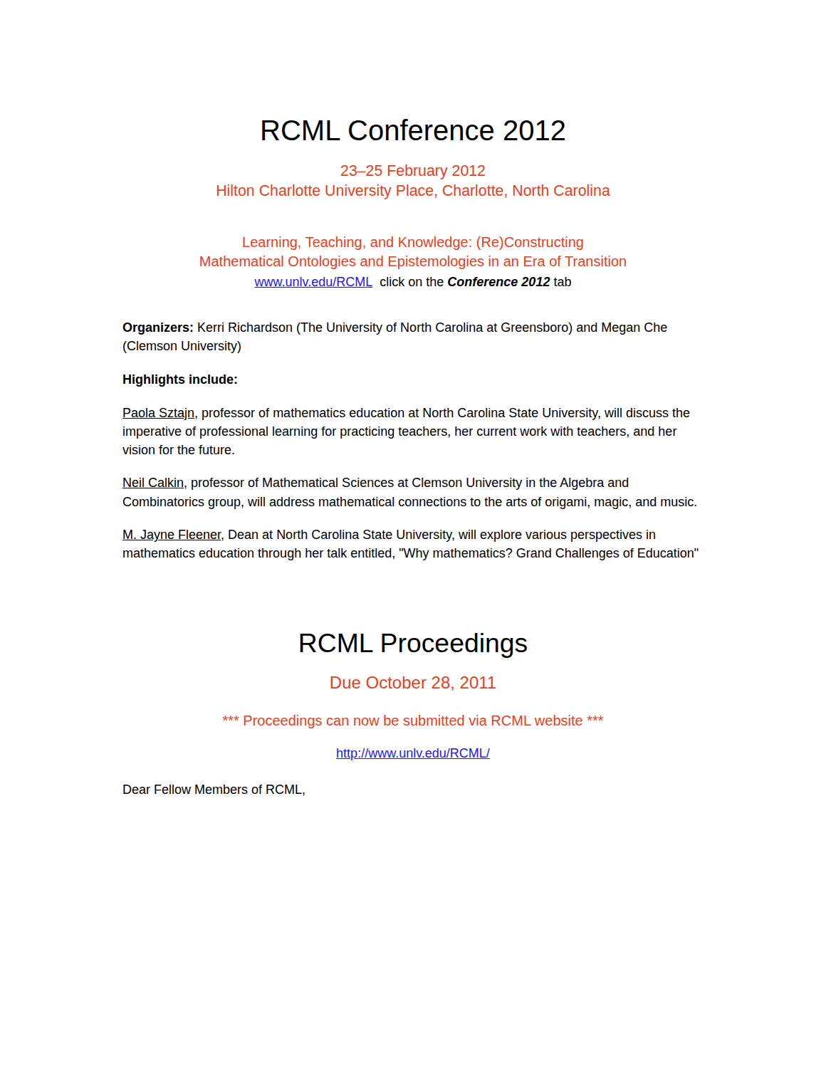RCML Conference 2012
23–25 February 2012
Hilton Charlotte University Place, Charlotte, North Carolina
Learning, Teaching, and Knowledge: (Re)Constructing
Mathematical Ontologies and Epistemologies in an Era of Transition
www.unlv.edu/RCML click on the Conference 2012 tab
Organizers: Kerri Richardson (The University of North Carolina at Greensboro) and Megan Che (Clemson University)
Highlights include:
Paola Sztajn, professor of mathematics education at North Carolina State University, will discuss the imperative of professional learning for practicing teachers, her current work with teachers, and her vision for the future.
Neil Calkin, professor of Mathematical Sciences at Clemson University in the Algebra and Combinatorics group, will address mathematical connections to the arts of origami, magic, and music.
M. Jayne Fleener, Dean at North Carolina State University, will explore various perspectives in mathematics education through her talk entitled, "Why mathematics? Grand Challenges of Education"
RCML Proceedings
Due October 28, 2011
*** Proceedings can now be submitted via RCML website ***
http://www.unlv.edu/RCML/
Dear Fellow Members of RCML,